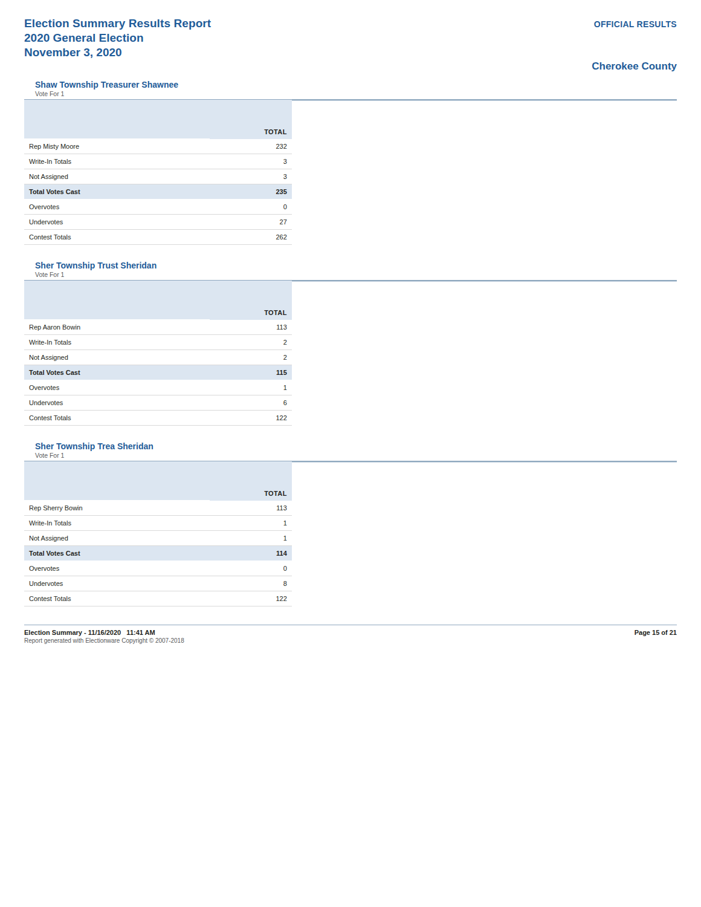Election Summary Results Report
2020 General Election
November 3, 2020
OFFICIAL RESULTS
Cherokee County
Shaw Township Treasurer Shawnee
Vote For 1
| | TOTAL |
| Rep Misty Moore | 232 |
| Write-In Totals | 3 |
| Not Assigned | 3 |
| Total Votes Cast | 235 |
| Overvotes | 0 |
| Undervotes | 27 |
| Contest Totals | 262 |
Sher Township Trust Sheridan
Vote For 1
| | TOTAL |
| Rep Aaron Bowin | 113 |
| Write-In Totals | 2 |
| Not Assigned | 2 |
| Total Votes Cast | 115 |
| Overvotes | 1 |
| Undervotes | 6 |
| Contest Totals | 122 |
Sher Township Trea Sheridan
Vote For 1
| | TOTAL |
| Rep Sherry Bowin | 113 |
| Write-In Totals | 1 |
| Not Assigned | 1 |
| Total Votes Cast | 114 |
| Overvotes | 0 |
| Undervotes | 8 |
| Contest Totals | 122 |
Election Summary - 11/16/2020 11:41 AM
Report generated with Electionware Copyright © 2007-2018
Page 15 of 21